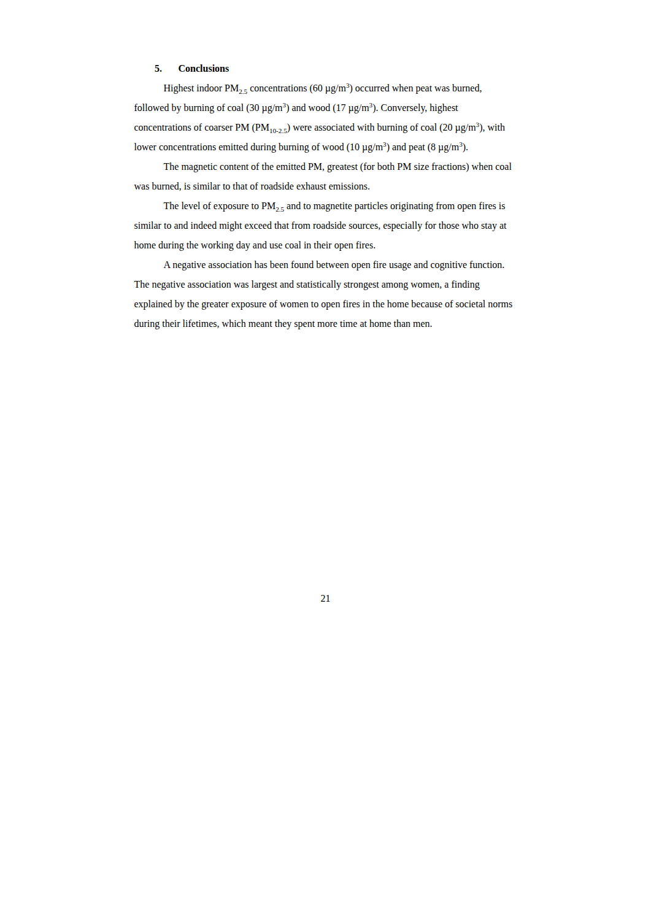5. Conclusions
Highest indoor PM2.5 concentrations (60 µg/m3) occurred when peat was burned, followed by burning of coal (30 µg/m3) and wood (17 µg/m3). Conversely, highest concentrations of coarser PM (PM10-2.5) were associated with burning of coal (20 µg/m3), with lower concentrations emitted during burning of wood (10 µg/m3) and peat (8 µg/m3).
The magnetic content of the emitted PM, greatest (for both PM size fractions) when coal was burned, is similar to that of roadside exhaust emissions.
The level of exposure to PM2.5 and to magnetite particles originating from open fires is similar to and indeed might exceed that from roadside sources, especially for those who stay at home during the working day and use coal in their open fires.
A negative association has been found between open fire usage and cognitive function. The negative association was largest and statistically strongest among women, a finding explained by the greater exposure of women to open fires in the home because of societal norms during their lifetimes, which meant they spent more time at home than men.
21